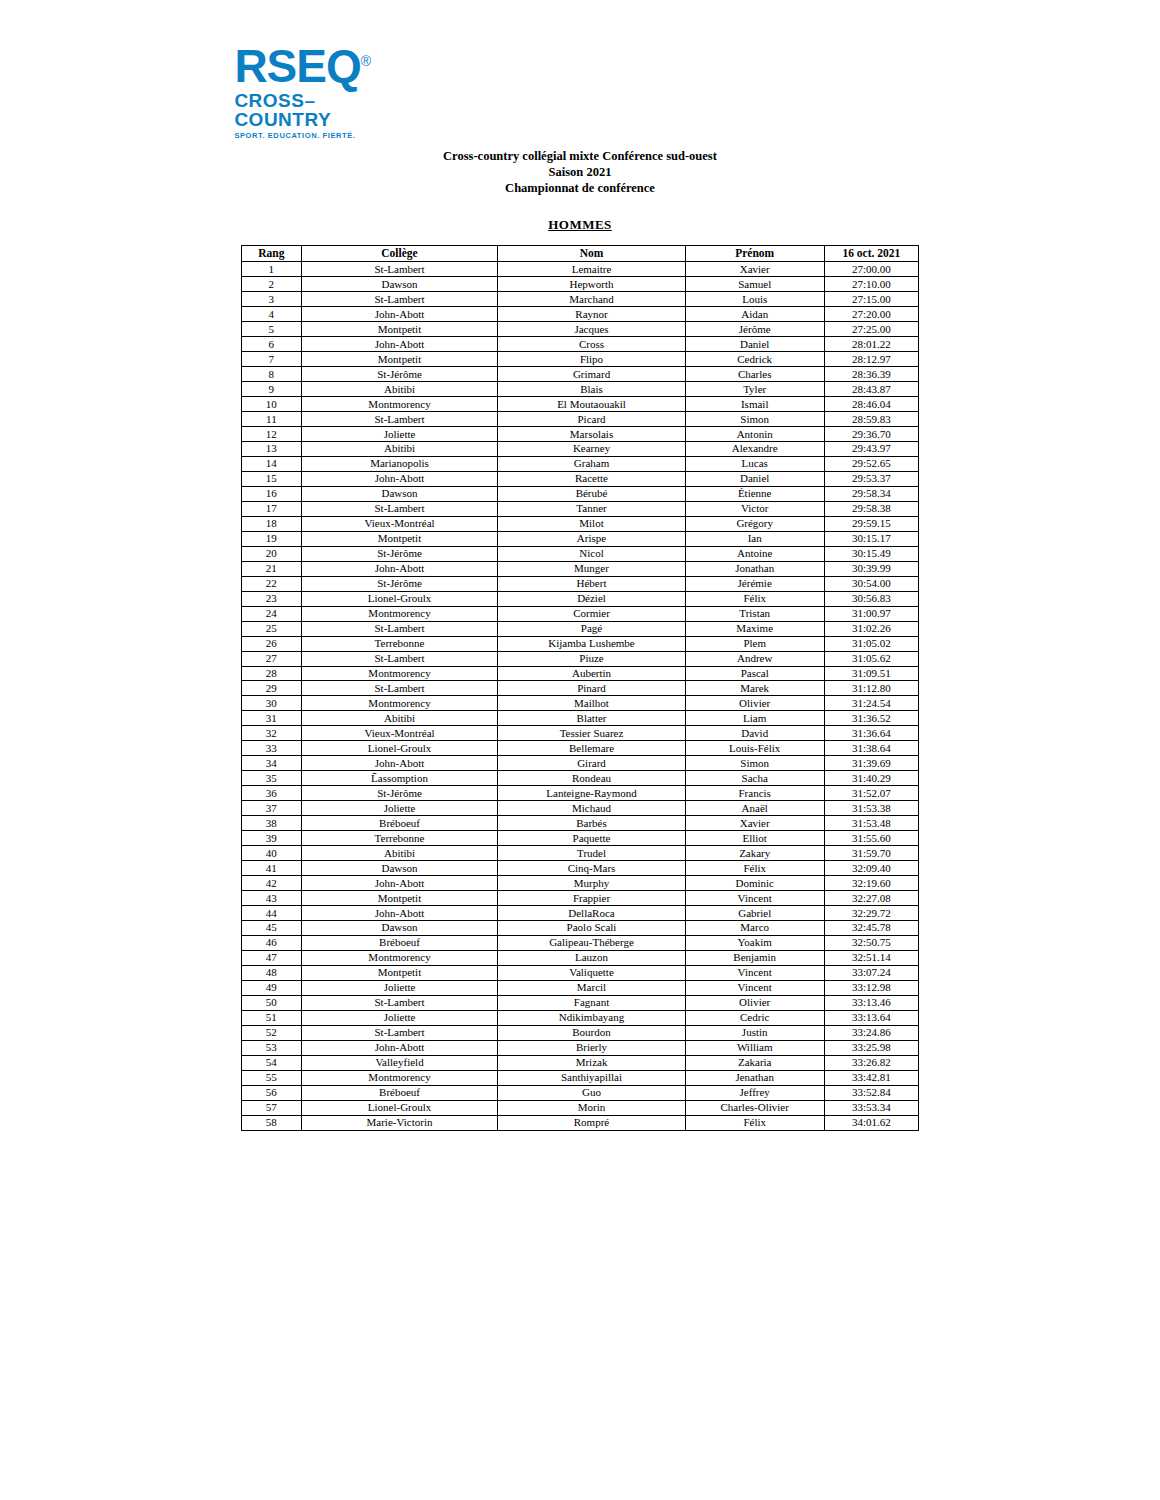RSEQ® CROSS–COUNTRY SPORT. EDUCATION. FIERTÉ.
Cross-country collégial mixte Conférence sud-ouest
Saison 2021
Championnat de conférence
HOMMES
| Rang | Collège | Nom | Prénom | 16 oct. 2021 |
| --- | --- | --- | --- | --- |
| 1 | St-Lambert | Lemaitre | Xavier | 27:00.00 |
| 2 | Dawson | Hepworth | Samuel | 27:10.00 |
| 3 | St-Lambert | Marchand | Louis | 27:15.00 |
| 4 | John-Abott | Raynor | Aidan | 27:20.00 |
| 5 | Montpetit | Jacques | Jérôme | 27:25.00 |
| 6 | John-Abott | Cross | Daniel | 28:01.22 |
| 7 | Montpetit | Flipo | Cedrick | 28:12.97 |
| 8 | St-Jérôme | Grimard | Charles | 28:36.39 |
| 9 | Abitibi | Blais | Tyler | 28:43.87 |
| 10 | Montmorency | El Moutaouakil | Ismail | 28:46.04 |
| 11 | St-Lambert | Picard | Simon | 28:59.83 |
| 12 | Joliette | Marsolais | Antonin | 29:36.70 |
| 13 | Abitibi | Kearney | Alexandre | 29:43.97 |
| 14 | Marianopolis | Graham | Lucas | 29:52.65 |
| 15 | John-Abott | Racette | Daniel | 29:53.37 |
| 16 | Dawson | Bérubé | Étienne | 29:58.34 |
| 17 | St-Lambert | Tanner | Victor | 29:58.38 |
| 18 | Vieux-Montréal | Milot | Grégory | 29:59.15 |
| 19 | Montpetit | Arispe | Ian | 30:15.17 |
| 20 | St-Jérôme | Nicol | Antoine | 30:15.49 |
| 21 | John-Abott | Munger | Jonathan | 30:39.99 |
| 22 | St-Jérôme | Hébert | Jérémie | 30:54.00 |
| 23 | Lionel-Groulx | Déziel | Félix | 30:56.83 |
| 24 | Montmorency | Cormier | Tristan | 31:00.97 |
| 25 | St-Lambert | Pagé | Maxime | 31:02.26 |
| 26 | Terrebonne | Kijamba Lushembe | Plem | 31:05.02 |
| 27 | St-Lambert | Piuze | Andrew | 31:05.62 |
| 28 | Montmorency | Aubertin | Pascal | 31:09.51 |
| 29 | St-Lambert | Pinard | Marek | 31:12.80 |
| 30 | Montmorency | Mailhot | Olivier | 31:24.54 |
| 31 | Abitibi | Blatter | Liam | 31:36.52 |
| 32 | Vieux-Montréal | Tessier Suarez | David | 31:36.64 |
| 33 | Lionel-Groulx | Bellemare | Louis-Félix | 31:38.64 |
| 34 | John-Abott | Girard | Simon | 31:39.69 |
| 35 | L̄̄assomption | Rondeau | Sacha | 31:40.29 |
| 36 | St-Jérôme | Lanteigne-Raymond | Francis | 31:52.07 |
| 37 | Joliette | Michaud | Anaël | 31:53.38 |
| 38 | Bréboeuf | Barbés | Xavier | 31:53.48 |
| 39 | Terrebonne | Paquette | Elliot | 31:55.60 |
| 40 | Abitibi | Trudel | Zakary | 31:59.70 |
| 41 | Dawson | Cinq-Mars | Félix | 32:09.40 |
| 42 | John-Abott | Murphy | Dominic | 32:19.60 |
| 43 | Montpetit | Frappier | Vincent | 32:27.08 |
| 44 | John-Abott | DellaRoca | Gabriel | 32:29.72 |
| 45 | Dawson | Paolo Scali | Marco | 32:45.78 |
| 46 | Bréboeuf | Galipeau-Théberge | Yoakim | 32:50.75 |
| 47 | Montmorency | Lauzon | Benjamin | 32:51.14 |
| 48 | Montpetit | Valiquette | Vincent | 33:07.24 |
| 49 | Joliette | Marcil | Vincent | 33:12.98 |
| 50 | St-Lambert | Fagnant | Olivier | 33:13.46 |
| 51 | Joliette | Ndikimbayang | Cedric | 33:13.64 |
| 52 | St-Lambert | Bourdon | Justin | 33:24.86 |
| 53 | John-Abott | Brierly | William | 33:25.98 |
| 54 | Valleyfield | Mrizak | Zakaria | 33:26.82 |
| 55 | Montmorency | Santhiyapillai | Jenathan | 33:42.81 |
| 56 | Bréboeuf | Guo | Jeffrey | 33:52.84 |
| 57 | Lionel-Groulx | Morin | Charles-Olivier | 33:53.34 |
| 58 | Marie-Victorin | Rompré | Félix | 34:01.62 |